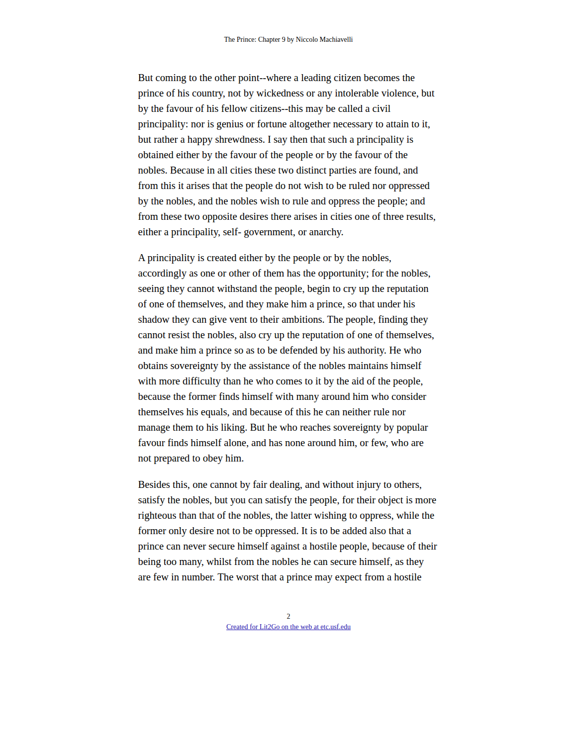The Prince: Chapter 9 by Niccolo Machiavelli
But coming to the other point--where a leading citizen becomes the prince of his country, not by wickedness or any intolerable violence, but by the favour of his fellow citizens--this may be called a civil principality: nor is genius or fortune altogether necessary to attain to it, but rather a happy shrewdness. I say then that such a principality is obtained either by the favour of the people or by the favour of the nobles. Because in all cities these two distinct parties are found, and from this it arises that the people do not wish to be ruled nor oppressed by the nobles, and the nobles wish to rule and oppress the people; and from these two opposite desires there arises in cities one of three results, either a principality, self- government, or anarchy.
A principality is created either by the people or by the nobles, accordingly as one or other of them has the opportunity; for the nobles, seeing they cannot withstand the people, begin to cry up the reputation of one of themselves, and they make him a prince, so that under his shadow they can give vent to their ambitions. The people, finding they cannot resist the nobles, also cry up the reputation of one of themselves, and make him a prince so as to be defended by his authority. He who obtains sovereignty by the assistance of the nobles maintains himself with more difficulty than he who comes to it by the aid of the people, because the former finds himself with many around him who consider themselves his equals, and because of this he can neither rule nor manage them to his liking. But he who reaches sovereignty by popular favour finds himself alone, and has none around him, or few, who are not prepared to obey him.
Besides this, one cannot by fair dealing, and without injury to others, satisfy the nobles, but you can satisfy the people, for their object is more righteous than that of the nobles, the latter wishing to oppress, while the former only desire not to be oppressed. It is to be added also that a prince can never secure himself against a hostile people, because of their being too many, whilst from the nobles he can secure himself, as they are few in number. The worst that a prince may expect from a hostile
2 Created for Lit2Go on the web at etc.usf.edu